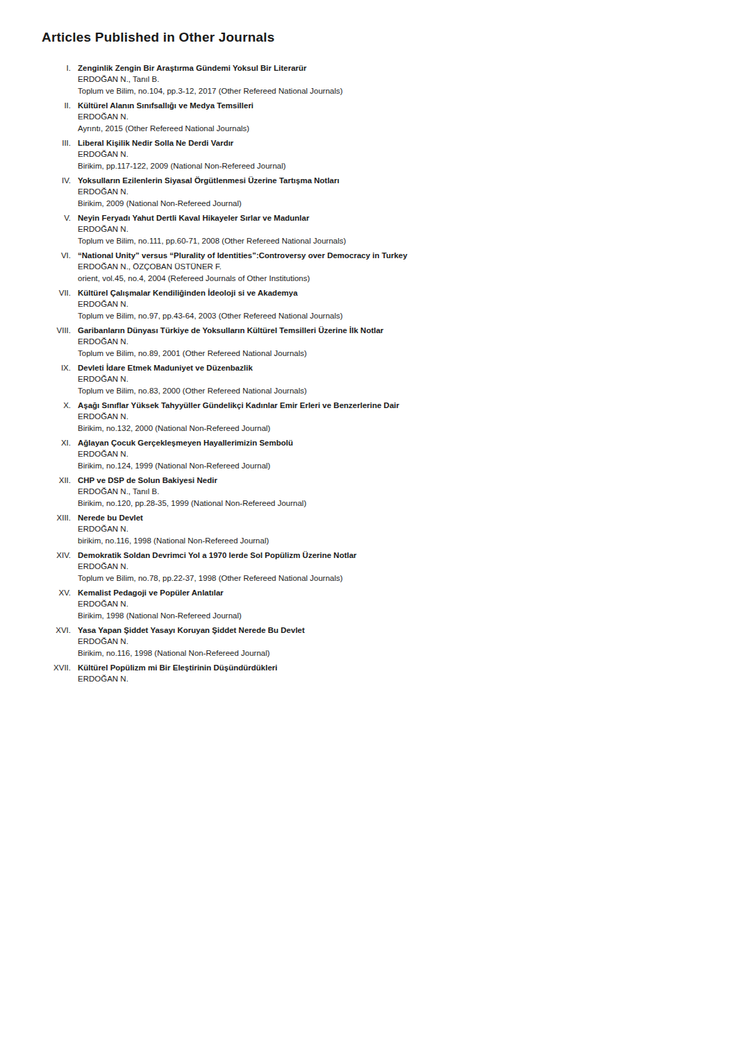Articles Published in Other Journals
Zenginlik Zengin Bir Araştırma Gündemi Yoksul Bir Literarür ERDOĞAN N., Tanıl B. Toplum ve Bilim, no.104, pp.3-12, 2017 (Other Refereed National Journals)
Kültürel Alanın Sınıfsallığı ve Medya Temsilleri ERDOĞAN N. Ayrıntı, 2015 (Other Refereed National Journals)
Liberal Kişilik Nedir Solla Ne Derdi Vardır ERDOĞAN N. Birikim, pp.117-122, 2009 (National Non-Refereed Journal)
Yoksulların Ezilenlerin Siyasal Örgütlenmesi Üzerine Tartışma Notları ERDOĞAN N. Birikim, 2009 (National Non-Refereed Journal)
Neyin Feryadı Yahut Dertli Kaval Hikayeler Sırlar ve Madunlar ERDOĞAN N. Toplum ve Bilim, no.111, pp.60-71, 2008 (Other Refereed National Journals)
“National Unity” versus “Plurality of Identities”:Controversy over Democracy in Turkey ERDOĞAN N., ÖZÇOBAN ÜSTÜNER F. orient, vol.45, no.4, 2004 (Refereed Journals of Other Institutions)
Kültürel Çalışmalar Kendiliğinden İdeoloji si ve Akademya ERDOĞAN N. Toplum ve Bilim, no.97, pp.43-64, 2003 (Other Refereed National Journals)
Garibanların Dünyası Türkiye de Yoksulların Kültürel Temsilleri Üzerine İlk Notlar ERDOĞAN N. Toplum ve Bilim, no.89, 2001 (Other Refereed National Journals)
Devleti İdare Etmek Maduniyet ve Düzenbazlik ERDOĞAN N. Toplum ve Bilim, no.83, 2000 (Other Refereed National Journals)
Aşağı Sınıflar Yüksek Tahyyüller Gündelikçi Kadınlar Emir Erleri ve Benzerlerine Dair ERDOĞAN N. Birikim, no.132, 2000 (National Non-Refereed Journal)
Ağlayan Çocuk Gerçekleşmeyen Hayallerimizin Sembolü ERDOĞAN N. Birikim, no.124, 1999 (National Non-Refereed Journal)
CHP ve DSP de Solun Bakiyesi Nedir ERDOĞAN N., Tanıl B. Birikim, no.120, pp.28-35, 1999 (National Non-Refereed Journal)
Nerede bu Devlet ERDOĞAN N. birikim, no.116, 1998 (National Non-Refereed Journal)
Demokratik Soldan Devrimci Yol a 1970 lerde Sol Popülizm Üzerine Notlar ERDOĞAN N. Toplum ve Bilim, no.78, pp.22-37, 1998 (Other Refereed National Journals)
Kemalist Pedagoji ve Popüler Anlatılar ERDOĞAN N. Birikim, 1998 (National Non-Refereed Journal)
Yasa Yapan Şiddet Yasayı Koruyan Şiddet Nerede Bu Devlet ERDOĞAN N. Birikim, no.116, 1998 (National Non-Refereed Journal)
Kültürel Popülizm mi Bir Eleştirinin Düşündürdükleri ERDOĞAN N.